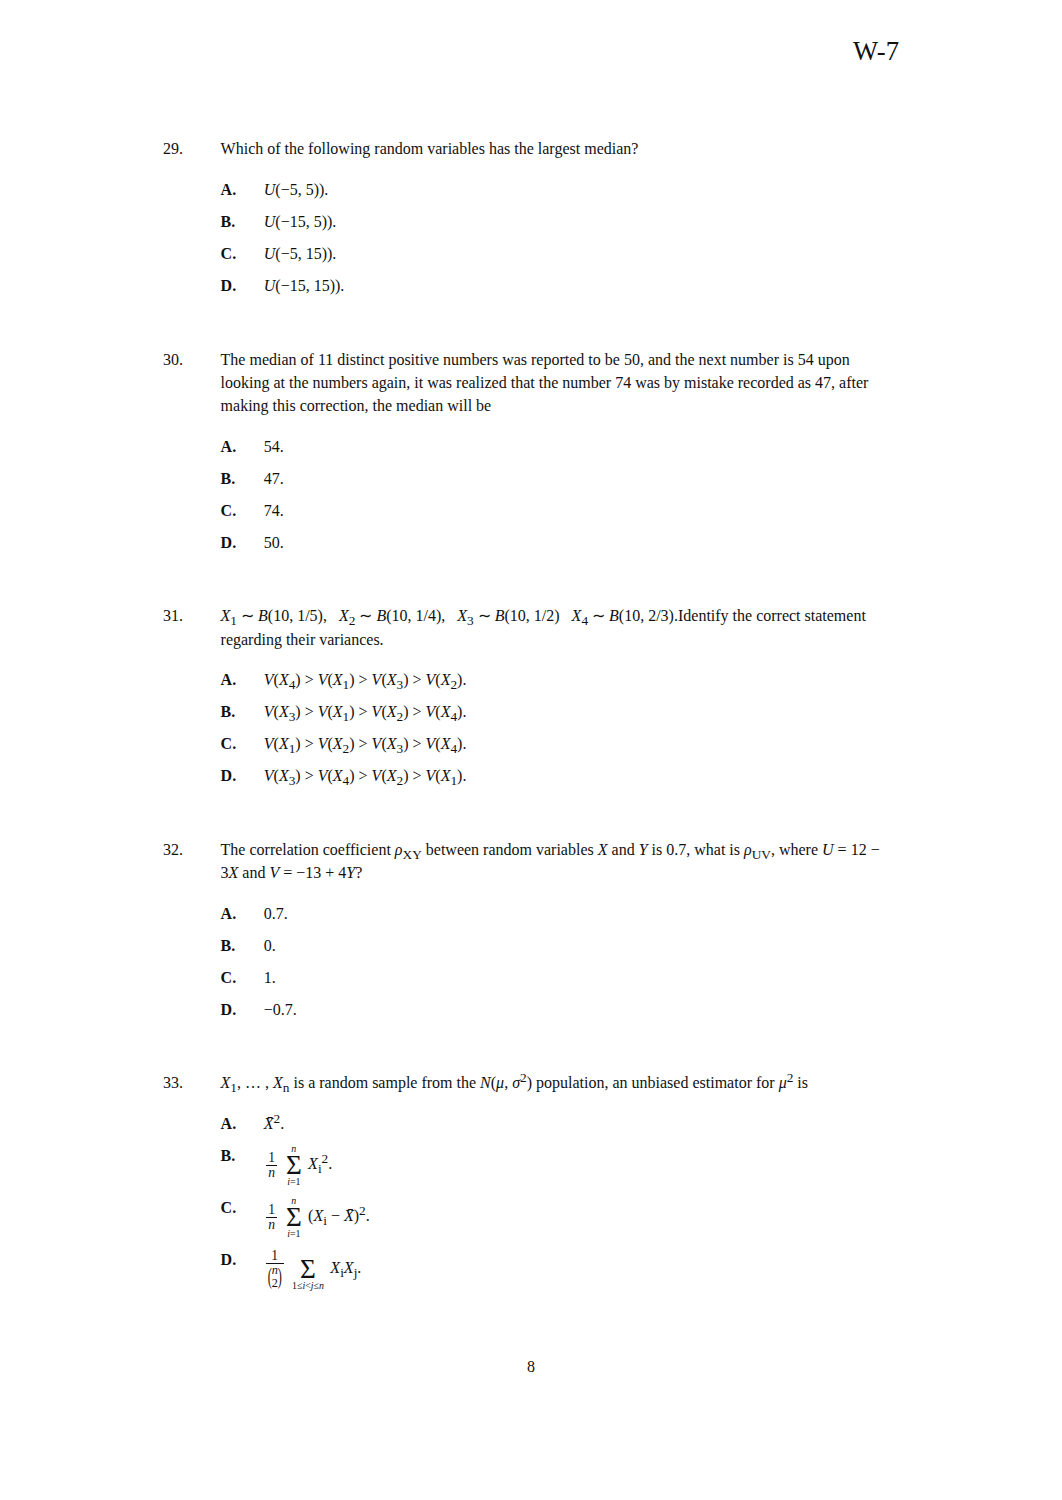W-7
29.
Which of the following random variables has the largest median?
A. U(−5, 5)).
B. U(−15, 5)).
C. U(−5, 15)).
D. U(−15, 15)).
30.
The median of 11 distinct positive numbers was reported to be 50, and the next number is 54 upon looking at the numbers again, it was realized that the number 74 was by mistake recorded as 47, after making this correction, the median will be
A. 54.
B. 47.
C. 74.
D. 50.
31.
X1 ∼ B(10, 1/5), X2 ∼ B(10, 1/4), X3 ∼ B(10, 1/2) X4 ∼ B(10, 2/3).Identify the correct statement regarding their variances.
A. V(X4) > V(X1) > V(X3) > V(X2).
B. V(X3) > V(X1) > V(X2) > V(X4).
C. V(X1) > V(X2) > V(X3) > V(X4).
D. V(X3) > V(X4) > V(X2) > V(X1).
32.
The correlation coefficient ρXY between random variables X and Y is 0.7, what is ρUV, where U = 12 − 3X and V = −13 + 4Y?
A. 0.7.
B. 0.
C. 1.
D.−0.7.
33.
X1, … , Xn is a random sample from the N(μ, σ2) population, an unbiased estimator for μ2 is
A. X̄2.
B. 1 n nΣi=1 Xi2.
C. 1 n nΣi=1 (Xi − X̄)2.
D. 1 n 2 Σ 1≤i<j≤n XiXj.
8